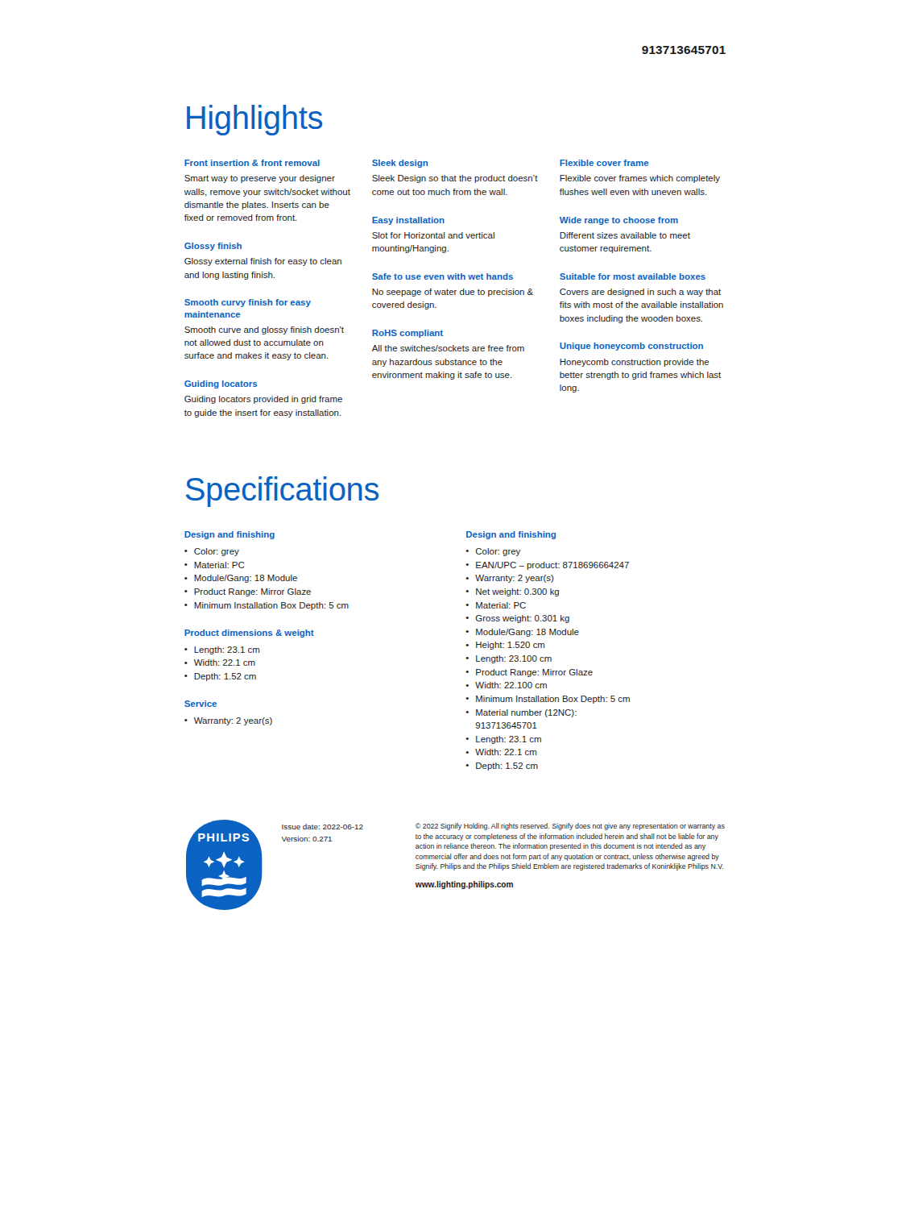913713645701
Highlights
Front insertion & front removal
Smart way to preserve your designer walls, remove your switch/socket without dismantle the plates. Inserts can be fixed or removed from front.
Glossy finish
Glossy external finish for easy to clean and long lasting finish.
Smooth curvy finish for easy maintenance
Smooth curve and glossy finish doesn't not allowed dust to accumulate on surface and makes it easy to clean.
Guiding locators
Guiding locators provided in grid frame to guide the insert for easy installation.
Sleek design
Sleek Design so that the product doesn’t come out too much from the wall.
Easy installation
Slot for Horizontal and vertical mounting/Hanging.
Safe to use even with wet hands
No seepage of water due to precision & covered design.
RoHS compliant
All the switches/sockets are free from any hazardous substance to the environment making it safe to use.
Flexible cover frame
Flexible cover frames which completely flushes well even with uneven walls.
Wide range to choose from
Different sizes available to meet customer requirement.
Suitable for most available boxes
Covers are designed in such a way that fits with most of the available installation boxes including the wooden boxes.
Unique honeycomb construction
Honeycomb construction provide the better strength to grid frames which last long.
Specifications
Design and finishing
Color: grey
Material: PC
Module/Gang: 18 Module
Product Range: Mirror Glaze
Minimum Installation Box Depth: 5 cm
Product dimensions & weight
Length: 23.1 cm
Width: 22.1 cm
Depth: 1.52 cm
Service
Warranty: 2 year(s)
Design and finishing
Color: grey
EAN/UPC – product: 8718696664247
Warranty: 2 year(s)
Net weight: 0.300 kg
Material: PC
Gross weight: 0.301 kg
Module/Gang: 18 Module
Height: 1.520 cm
Length: 23.100 cm
Product Range: Mirror Glaze
Width: 22.100 cm
Minimum Installation Box Depth: 5 cm
Material number (12NC):913713645701
Length: 23.1 cm
Width: 22.1 cm
Depth: 1.52 cm
PHILIPS
Issue date: 2022-06-12
Version: 0.271
© 2022 Signify Holding. All rights reserved. Signify does not give any representation or warranty as to the accuracy or completeness of the information included herein and shall not be liable for any action in reliance thereon. The information presented in this document is not intended as any commercial offer and does not form part of any quotation or contract, unless otherwise agreed by Signify. Philips and the Philips Shield Emblem are registered trademarks of Koninklijke Philips N.V.
www.lighting.philips.com